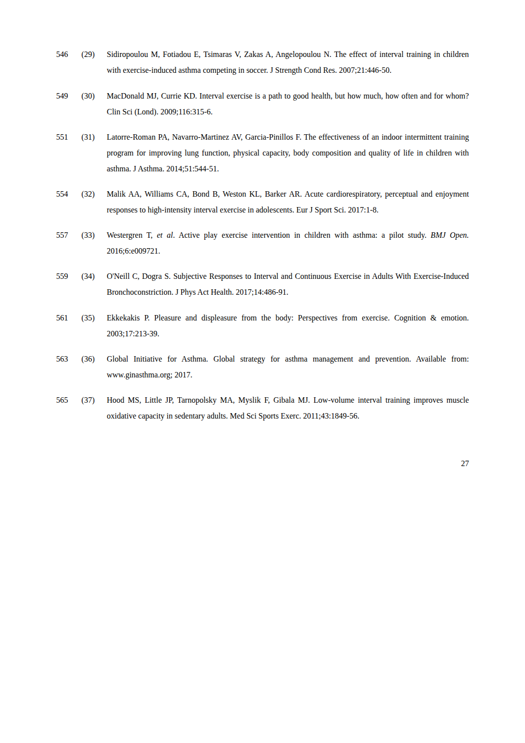546
(29)
Sidiropoulou M, Fotiadou E, Tsimaras V, Zakas A, Angelopoulou N. The effect of interval training in children with exercise-induced asthma competing in soccer. J Strength Cond Res. 2007;21:446-50.
549
(30)
MacDonald MJ, Currie KD. Interval exercise is a path to good health, but how much, how often and for whom? Clin Sci (Lond). 2009;116:315-6.
551
(31)
Latorre-Roman PA, Navarro-Martinez AV, Garcia-Pinillos F. The effectiveness of an indoor intermittent training program for improving lung function, physical capacity, body composition and quality of life in children with asthma. J Asthma. 2014;51:544-51.
554
(32)
Malik AA, Williams CA, Bond B, Weston KL, Barker AR. Acute cardiorespiratory, perceptual and enjoyment responses to high-intensity interval exercise in adolescents. Eur J Sport Sci. 2017:1-8.
557
(33)
Westergren T, et al. Active play exercise intervention in children with asthma: a pilot study. BMJ Open. 2016;6:e009721.
559
(34)
O'Neill C, Dogra S. Subjective Responses to Interval and Continuous Exercise in Adults With Exercise-Induced Bronchoconstriction. J Phys Act Health. 2017;14:486-91.
561
(35)
Ekkekakis P. Pleasure and displeasure from the body: Perspectives from exercise. Cognition & emotion. 2003;17:213-39.
563
(36)
Global Initiative for Asthma. Global strategy for asthma management and prevention. Available from: www.ginasthma.org; 2017.
565
(37)
Hood MS, Little JP, Tarnopolsky MA, Myslik F, Gibala MJ. Low-volume interval training improves muscle oxidative capacity in sedentary adults. Med Sci Sports Exerc. 2011;43:1849-56.
27